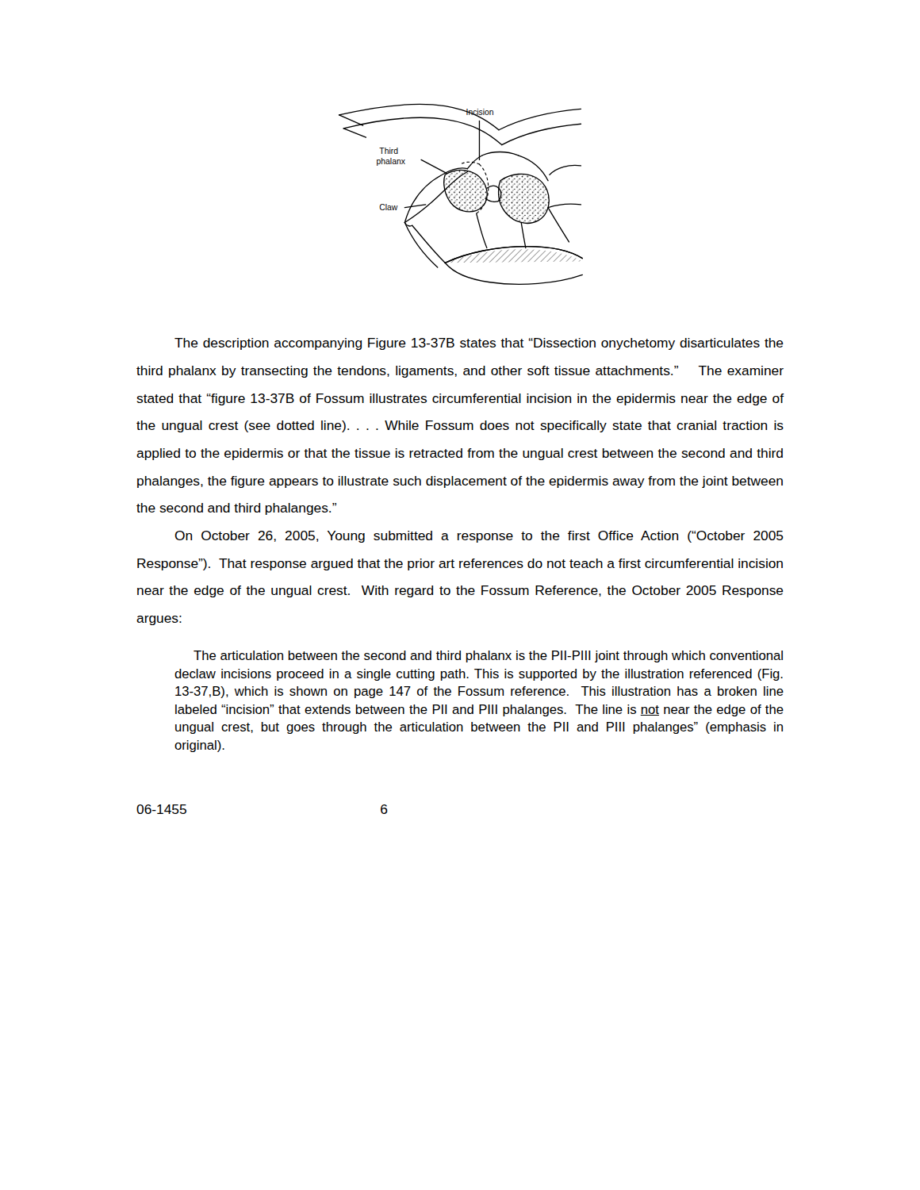Incision Third phalanx Claw
The description accompanying Figure 13-37B states that “Dissection onychetomy disarticulates the third phalanx by transecting the tendons, ligaments, and other soft tissue attachments.” The examiner stated that “figure 13-37B of Fossum illustrates circumferential incision in the epidermis near the edge of the ungual crest (see dotted line). . . . While Fossum does not specifically state that cranial traction is applied to the epidermis or that the tissue is retracted from the ungual crest between the second and third phalanges, the figure appears to illustrate such displacement of the epidermis away from the joint between the second and third phalanges.”
On October 26, 2005, Young submitted a response to the first Office Action (“October 2005 Response”). That response argued that the prior art references do not teach a first circumferential incision near the edge of the ungual crest. With regard to the Fossum Reference, the October 2005 Response argues:
The articulation between the second and third phalanx is the PII-PIII joint through which conventional declaw incisions proceed in a single cutting path. This is supported by the illustration referenced (Fig. 13-37,B), which is shown on page 147 of the Fossum reference. This illustration has a broken line labeled “incision” that extends between the PII and PIII phalanges. The line is not near the edge of the ungual crest, but goes through the articulation between the PII and PIII phalanges” (emphasis in original).
06-1455 6